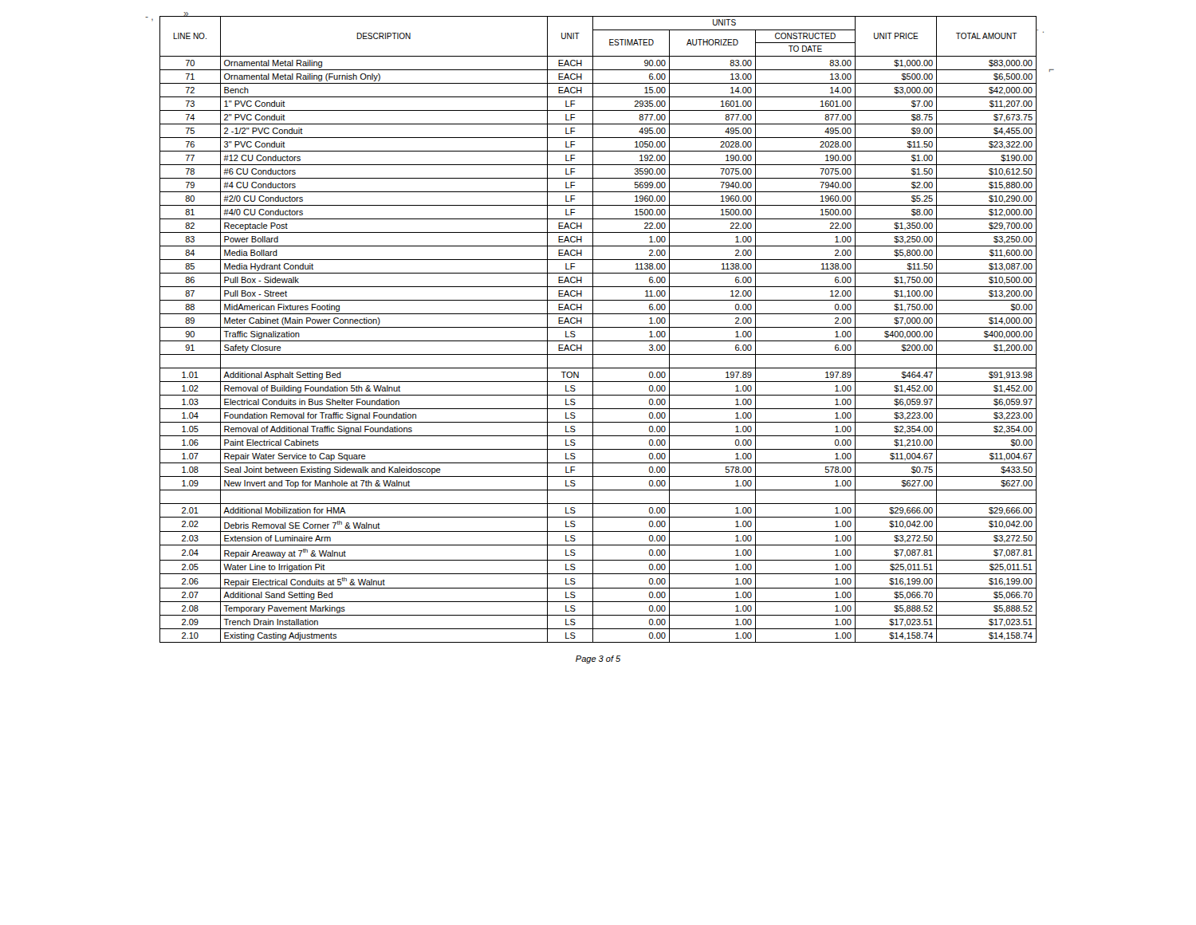- , » · . ⌐
| LINE NO. | DESCRIPTION | UNIT | UNITS | UNIT PRICE | TOTAL AMOUNT |
| --- | --- | --- | --- | --- | --- |
| ESTIMATED | AUTHORIZED | CONSTRUCTED |
| TO DATE |
| 70 | Ornamental Metal Railing | EACH | 90.00 | 83.00 | 83.00 | $1,000.00 | $83,000.00 |
| 71 | Ornamental Metal Railing (Furnish Only) | EACH | 6.00 | 13.00 | 13.00 | $500.00 | $6,500.00 |
| 72 | Bench | EACH | 15.00 | 14.00 | 14.00 | $3,000.00 | $42,000.00 |
| 73 | 1" PVC Conduit | LF | 2935.00 | 1601.00 | 1601.00 | $7.00 | $11,207.00 |
| 74 | 2" PVC Conduit | LF | 877.00 | 877.00 | 877.00 | $8.75 | $7,673.75 |
| 75 | 2 -1/2" PVC Conduit | LF | 495.00 | 495.00 | 495.00 | $9.00 | $4,455.00 |
| 76 | 3" PVC Conduit | LF | 1050.00 | 2028.00 | 2028.00 | $11.50 | $23,322.00 |
| 77 | #12 CU Conductors | LF | 192.00 | 190.00 | 190.00 | $1.00 | $190.00 |
| 78 | #6 CU Conductors | LF | 3590.00 | 7075.00 | 7075.00 | $1.50 | $10,612.50 |
| 79 | #4 CU Conductors | LF | 5699.00 | 7940.00 | 7940.00 | $2.00 | $15,880.00 |
| 80 | #2/0 CU Conductors | LF | 1960.00 | 1960.00 | 1960.00 | $5.25 | $10,290.00 |
| 81 | #4/0 CU Conductors | LF | 1500.00 | 1500.00 | 1500.00 | $8.00 | $12,000.00 |
| 82 | Receptacle Post | EACH | 22.00 | 22.00 | 22.00 | $1,350.00 | $29,700.00 |
| 83 | Power Bollard | EACH | 1.00 | 1.00 | 1.00 | $3,250.00 | $3,250.00 |
| 84 | Media Bollard | EACH | 2.00 | 2.00 | 2.00 | $5,800.00 | $11,600.00 |
| 85 | Media Hydrant Conduit | LF | 1138.00 | 1138.00 | 1138.00 | $11.50 | $13,087.00 |
| 86 | Pull Box - Sidewalk | EACH | 6.00 | 6.00 | 6.00 | $1,750.00 | $10,500.00 |
| 87 | Pull Box - Street | EACH | 11.00 | 12.00 | 12.00 | $1,100.00 | $13,200.00 |
| 88 | MidAmerican Fixtures Footing | EACH | 6.00 | 0.00 | 0.00 | $1,750.00 | $0.00 |
| 89 | Meter Cabinet (Main Power Connection) | EACH | 1.00 | 2.00 | 2.00 | $7,000.00 | $14,000.00 |
| 90 | Traffic Signalization | LS | 1.00 | 1.00 | 1.00 | $400,000.00 | $400,000.00 |
| 91 | Safety Closure | EACH | 3.00 | 6.00 | 6.00 | $200.00 | $1,200.00 |
| 1.01 | Additional Asphalt Setting Bed | TON | 0.00 | 197.89 | 197.89 | $464.47 | $91,913.98 |
| 1.02 | Removal of Building Foundation 5th & Walnut | LS | 0.00 | 1.00 | 1.00 | $1,452.00 | $1,452.00 |
| 1.03 | Electrical Conduits in Bus Shelter Foundation | LS | 0.00 | 1.00 | 1.00 | $6,059.97 | $6,059.97 |
| 1.04 | Foundation Removal for Traffic Signal Foundation | LS | 0.00 | 1.00 | 1.00 | $3,223.00 | $3,223.00 |
| 1.05 | Removal of Additional Traffic Signal Foundations | LS | 0.00 | 1.00 | 1.00 | $2,354.00 | $2,354.00 |
| 1.06 | Paint Electrical Cabinets | LS | 0.00 | 0.00 | 0.00 | $1,210.00 | $0.00 |
| 1.07 | Repair Water Service to Cap Square | LS | 0.00 | 1.00 | 1.00 | $11,004.67 | $11,004.67 |
| 1.08 | Seal Joint between Existing Sidewalk and Kaleidoscope | LF | 0.00 | 578.00 | 578.00 | $0.75 | $433.50 |
| 1.09 | New Invert and Top for Manhole at 7th & Walnut | LS | 0.00 | 1.00 | 1.00 | $627.00 | $627.00 |
| 2.01 | Additional Mobilization for HMA | LS | 0.00 | 1.00 | 1.00 | $29,666.00 | $29,666.00 |
| 2.02 | Debris Removal SE Corner 7 th & Walnut | LS | 0.00 | 1.00 | 1.00 | $10,042.00 | $10,042.00 |
| 2.03 | Extension of Luminaire Arm | LS | 0.00 | 1.00 | 1.00 | $3,272.50 | $3,272.50 |
| 2.04 | Repair Areaway at 7 th & Walnut | LS | 0.00 | 1.00 | 1.00 | $7,087.81 | $7,087.81 |
| 2.05 | Water Line to Irrigation Pit | LS | 0.00 | 1.00 | 1.00 | $25,011.51 | $25,011.51 |
| 2.06 | Repair Electrical Conduits at 5 th & Walnut | LS | 0.00 | 1.00 | 1.00 | $16,199.00 | $16,199.00 |
| 2.07 | Additional Sand Setting Bed | LS | 0.00 | 1.00 | 1.00 | $5,066.70 | $5,066.70 |
| 2.08 | Temporary Pavement Markings | LS | 0.00 | 1.00 | 1.00 | $5,888.52 | $5,888.52 |
| 2.09 | Trench Drain Installation | LS | 0.00 | 1.00 | 1.00 | $17,023.51 | $17,023.51 |
| 2.10 | Existing Casting Adjustments | LS | 0.00 | 1.00 | 1.00 | $14,158.74 | $14,158.74 |
Page 3 of 5